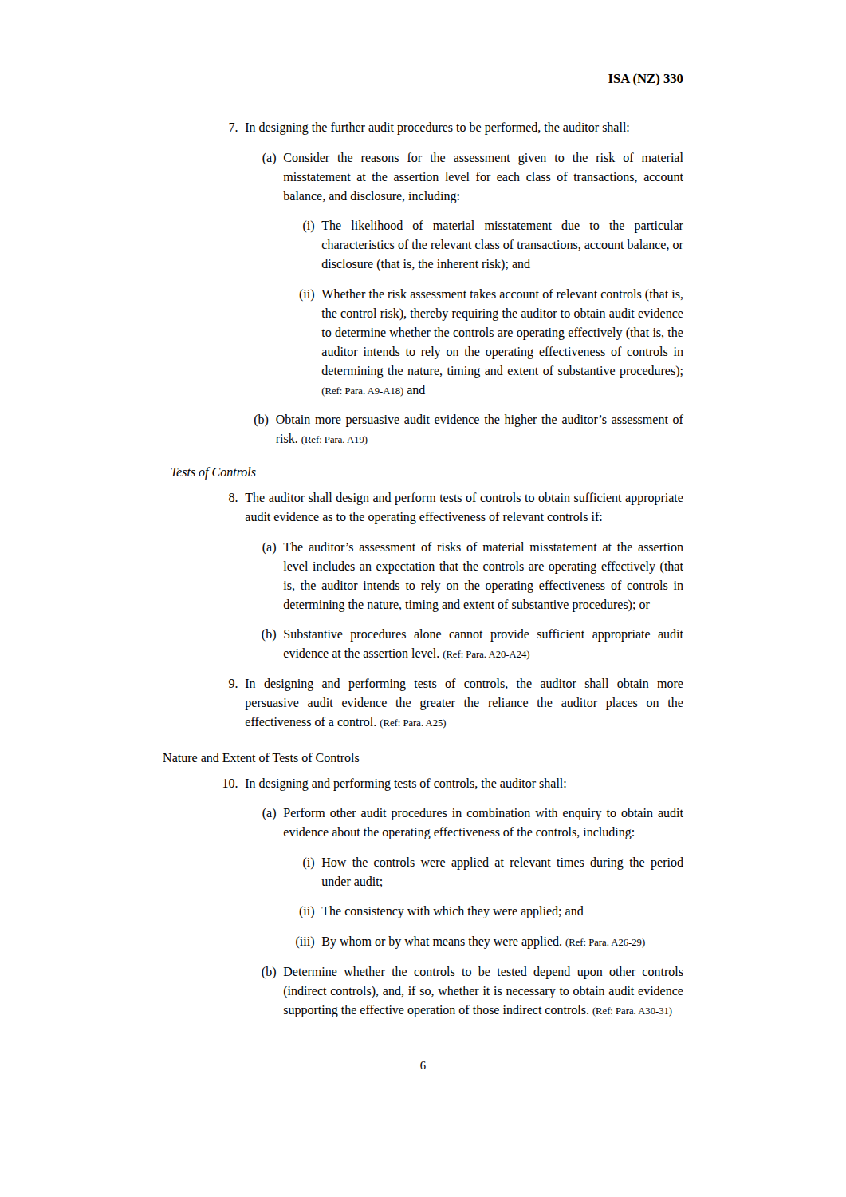ISA (NZ) 330
7.
In designing the further audit procedures to be performed, the auditor shall:
(a)
Consider the reasons for the assessment given to the risk of material misstatement at the assertion level for each class of transactions, account balance, and disclosure, including:
(i)
The likelihood of material misstatement due to the particular characteristics of the relevant class of transactions, account balance, or disclosure (that is, the inherent risk); and
(ii)
Whether the risk assessment takes account of relevant controls (that is, the control risk), thereby requiring the auditor to obtain audit evidence to determine whether the controls are operating effectively (that is, the auditor intends to rely on the operating effectiveness of controls in determining the nature, timing and extent of substantive procedures); (Ref: Para. A9-A18) and
(b)
Obtain more persuasive audit evidence the higher the auditor’s assessment of risk. (Ref: Para. A19)
Tests of Controls
8.
The auditor shall design and perform tests of controls to obtain sufficient appropriate audit evidence as to the operating effectiveness of relevant controls if:
(a)
The auditor’s assessment of risks of material misstatement at the assertion level includes an expectation that the controls are operating effectively (that is, the auditor intends to rely on the operating effectiveness of controls in determining the nature, timing and extent of substantive procedures); or
(b)
Substantive procedures alone cannot provide sufficient appropriate audit evidence at the assertion level. (Ref: Para. A20-A24)
9.
In designing and performing tests of controls, the auditor shall obtain more persuasive audit evidence the greater the reliance the auditor places on the effectiveness of a control. (Ref: Para. A25)
Nature and Extent of Tests of Controls
10.
In designing and performing tests of controls, the auditor shall:
(a)
Perform other audit procedures in combination with enquiry to obtain audit evidence about the operating effectiveness of the controls, including:
(i)
How the controls were applied at relevant times during the period under audit;
(ii)
The consistency with which they were applied; and
(iii)
By whom or by what means they were applied. (Ref: Para. A26-29)
(b)
Determine whether the controls to be tested depend upon other controls (indirect controls), and, if so, whether it is necessary to obtain audit evidence supporting the effective operation of those indirect controls. (Ref: Para. A30-31)
6